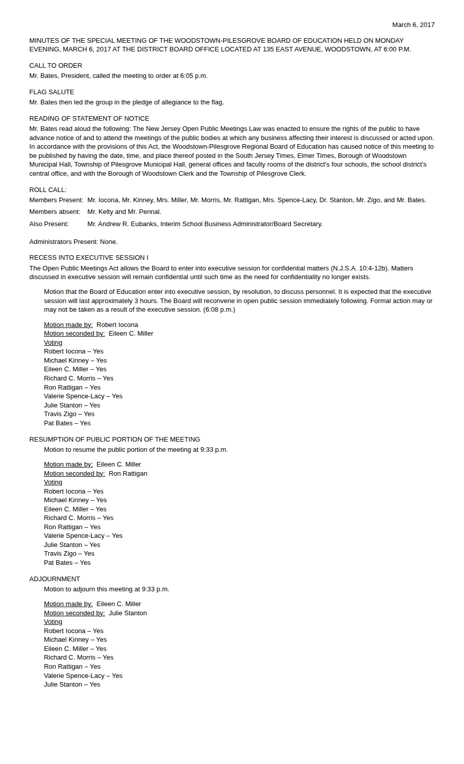March 6, 2017
MINUTES OF THE SPECIAL MEETING OF THE WOODSTOWN-PILESGROVE BOARD OF EDUCATION HELD ON MONDAY EVENING, MARCH 6, 2017 AT THE DISTRICT BOARD OFFICE LOCATED AT 135 EAST AVENUE, WOODSTOWN, AT 6:00 P.M.
Call to Order
Mr. Bates, President, called the meeting to order at 6:05 p.m.
Flag Salute
Mr. Bates then led the group in the pledge of allegiance to the flag.
Reading of Statement of Notice
Mr. Bates read aloud the following: The New Jersey Open Public Meetings Law was enacted to ensure the rights of the public to have advance notice of and to attend the meetings of the public bodies at which any business affecting their interest is discussed or acted upon. In accordance with the provisions of this Act, the Woodstown-Pilesgrove Regional Board of Education has caused notice of this meeting to be published by having the date, time, and place thereof posted in the South Jersey Times, Elmer Times, Borough of Woodstown Municipal Hall, Township of Pilesgrove Municipal Hall, general offices and faculty rooms of the district's four schools, the school district's central office, and with the Borough of Woodstown Clerk and the Township of Pilesgrove Clerk.
Roll Call:
| Members Present: | Mr. Iocona, Mr. Kinney, Mrs. Miller, Mr. Morris, Mr. Rattigan, Mrs. Spence-Lacy, Dr. Stanton, Mr. Zigo, and Mr. Bates. |
| Members absent: | Mr. Kelty and Mr. Pennal. |
| Also Present: | Mr. Andrew R. Eubanks, Interim School Business Administrator/Board Secretary. |
Administrators Present: None.
Recess into Executive Session I
The Open Public Meetings Act allows the Board to enter into executive session for confidential matters (N.J.S.A. 10:4-12b). Matters discussed in executive session will remain confidential until such time as the need for confidentiality no longer exists.
Motion that the Board of Education enter into executive session, by resolution, to discuss personnel. It is expected that the executive session will last approximately 3 hours. The Board will reconvene in open public session immediately following. Formal action may or may not be taken as a result of the executive session. (6:08 p.m.)
Motion made by: Robert Iocona
Motion seconded by: Eileen C. Miller
Voting
Robert Iocona – Yes
Michael Kinney – Yes
Eileen C. Miller – Yes
Richard C. Morris – Yes
Ron Rattigan – Yes
Valerie Spence-Lacy – Yes
Julie Stanton – Yes
Travis Zigo – Yes
Pat Bates – Yes
Resumption of Public Portion of the Meeting
Motion to resume the public portion of the meeting at 9:33 p.m.
Motion made by: Eileen C. Miller
Motion seconded by: Ron Rattigan
Voting
Robert Iocona – Yes
Michael Kinney – Yes
Eileen C. Miller – Yes
Richard C. Morris – Yes
Ron Rattigan – Yes
Valerie Spence-Lacy – Yes
Julie Stanton – Yes
Travis Zigo – Yes
Pat Bates – Yes
Adjournment
Motion to adjourn this meeting at 9:33 p.m.
Motion made by: Eileen C. Miller
Motion seconded by: Julie Stanton
Voting
Robert Iocona – Yes
Michael Kinney – Yes
Eileen C. Miller – Yes
Richard C. Morris – Yes
Ron Rattigan – Yes
Valerie Spence-Lacy – Yes
Julie Stanton – Yes